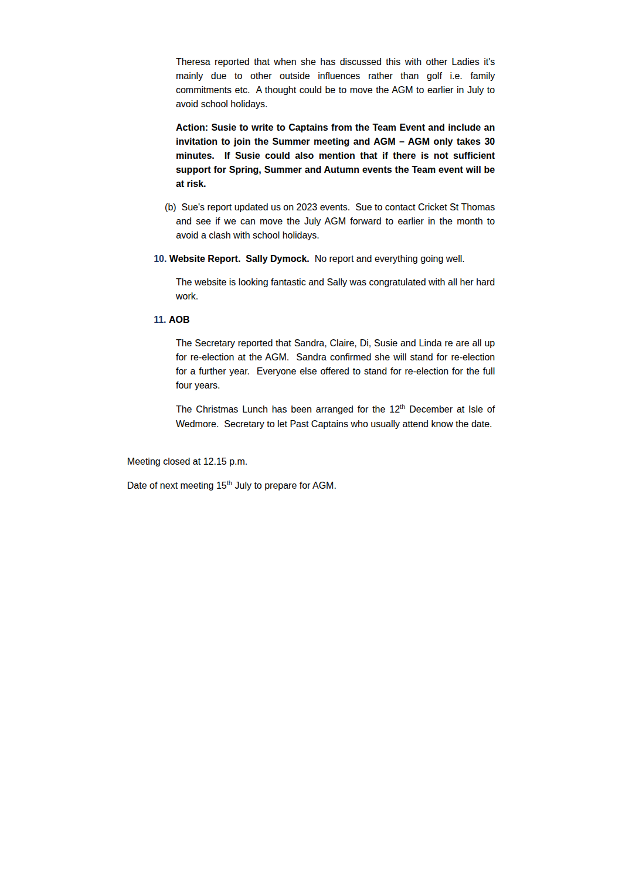Theresa reported that when she has discussed this with other Ladies it's mainly due to other outside influences rather than golf i.e. family commitments etc. A thought could be to move the AGM to earlier in July to avoid school holidays.
Action: Susie to write to Captains from the Team Event and include an invitation to join the Summer meeting and AGM – AGM only takes 30 minutes. If Susie could also mention that if there is not sufficient support for Spring, Summer and Autumn events the Team event will be at risk.
(b) Sue's report updated us on 2023 events. Sue to contact Cricket St Thomas and see if we can move the July AGM forward to earlier in the month to avoid a clash with school holidays.
10. Website Report. Sally Dymock. No report and everything going well.
The website is looking fantastic and Sally was congratulated with all her hard work.
11. AOB
The Secretary reported that Sandra, Claire, Di, Susie and Linda re are all up for re-election at the AGM. Sandra confirmed she will stand for re-election for a further year. Everyone else offered to stand for re-election for the full four years.
The Christmas Lunch has been arranged for the 12th December at Isle of Wedmore. Secretary to let Past Captains who usually attend know the date.
Meeting closed at 12.15 p.m.
Date of next meeting 15th July to prepare for AGM.